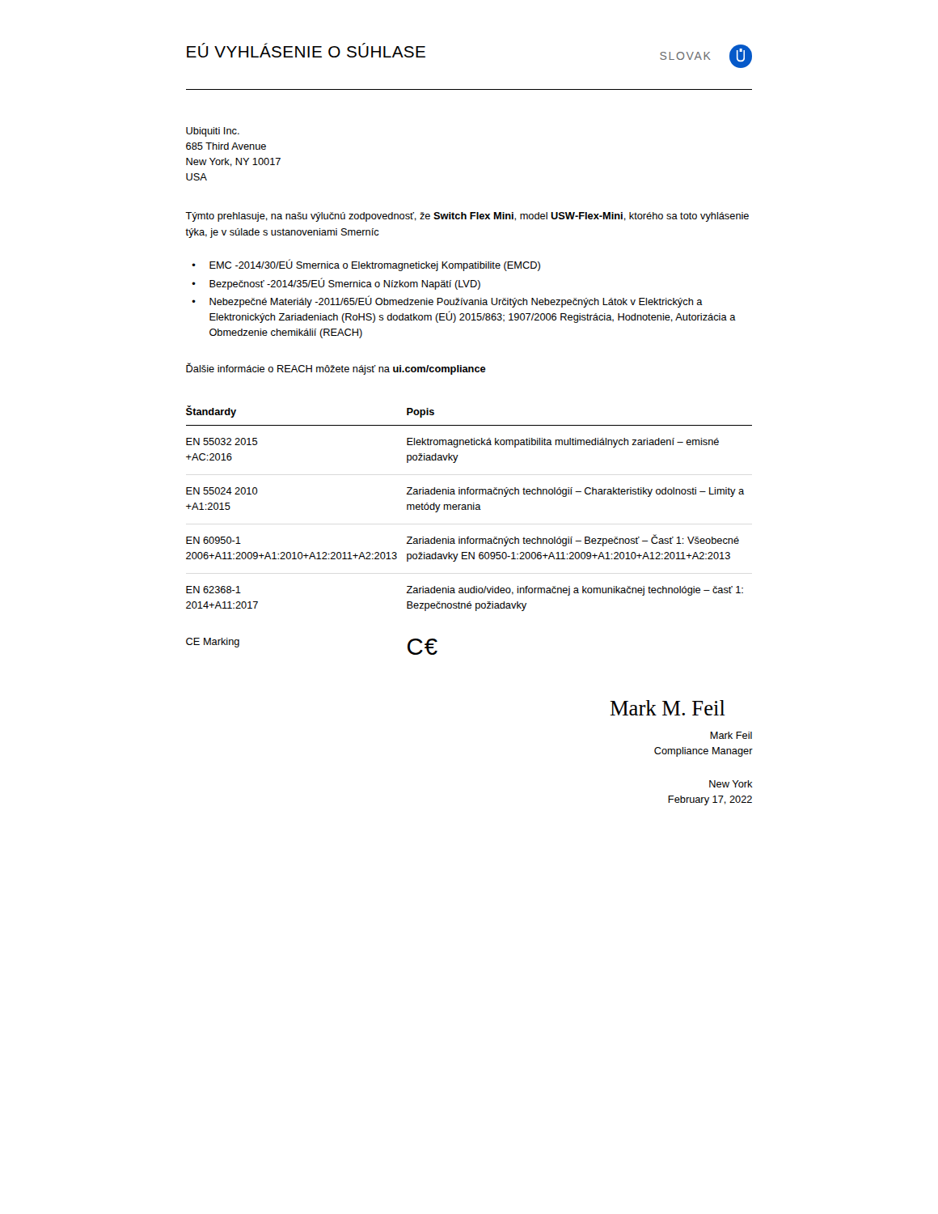EÚ VYHLÁSENIE O SÚHLASE
Slovak
Ubiquiti Inc.
685 Third Avenue
New York, NY 10017
USA
Týmto prehlasuje, na našu výlučnú zodpovednosť, že Switch Flex Mini, model USW‑Flex‑Mini, ktorého sa toto vyhlásenie týka, je v súlade s ustanoveniami Smerníc
EMC -2014/30/EÚ Smernica o Elektromagnetickej Kompatibilite (EMCD)
Bezpečnosť -2014/35/EÚ Smernica o Nízkom Napätí (LVD)
Nebezpečné Materiály -2011/65/EÚ Obmedzenie Používania Určitých Nebezpečných Látok v Elektrických a Elektronických Zariadeniach (RoHS) s dodatkom (EÚ) 2015/863; 1907/2006 Registrácia, Hodnotenie, Autorizácia a Obmedzenie chemikálií (REACH)
Ďalšie informácie o REACH môžete nájsť na ui.com/compliance
| Štandardy | Popis |
| --- | --- |
| EN 55032 2015 +AC:2016 | Elektromagnetická kompatibilita multimediálnych zariadení – emisné požiadavky |
| EN 55024 2010 +A1:2015 | Zariadenia informačných technológií – Charakteristiky odolnosti – Limity a metódy merania |
| EN 60950‑1 2006+A11:2009+A1:2010+A12:2011+A2:2013 | Zariadenia informačných technológií – Bezpečnosť – Časť 1: Všeobecné požiadavky EN 60950‑1:2006+A11:2009+A1:2010+A12:2011+A2:2013 |
| EN 62368‑1 2014+A11:2017 | Zariadenia audio/video, informačnej a komunikačnej technológie – časť 1: Bezpečnostné požiadavky |
| CE Marking | C€ |
Mark M. Feil
Mark Feil
Compliance Manager
New York
February 17, 2022